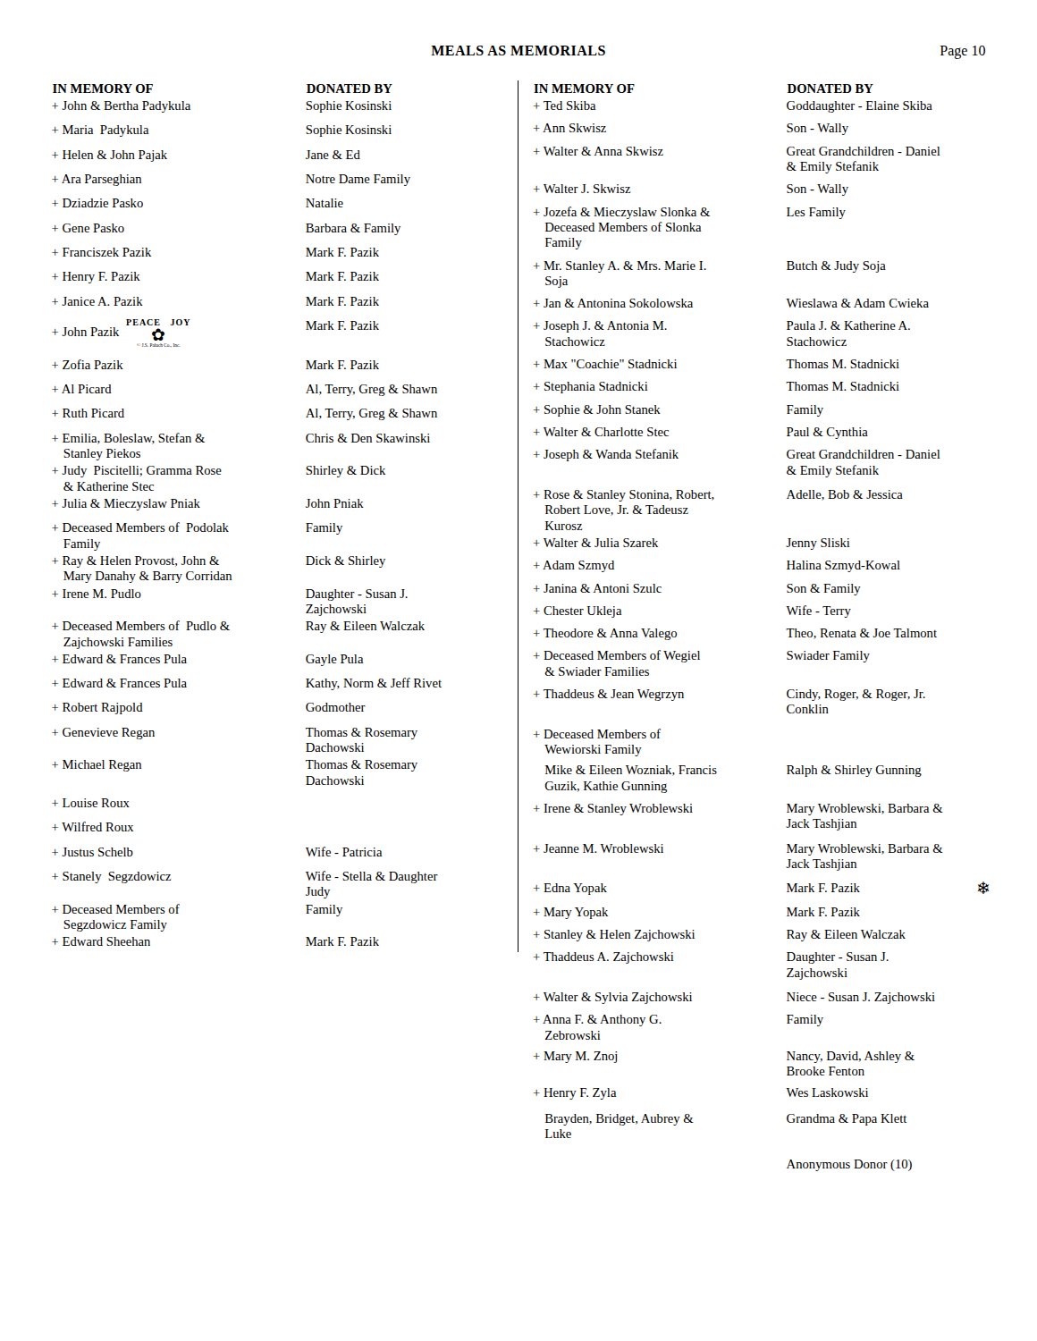MEALS AS MEMORIALS
Page 10
| IN MEMORY OF | DONATED BY |
| --- | --- |
| + John & Bertha Padykula | Sophie Kosinski |
| + Maria Padykula | Sophie Kosinski |
| + Helen & John Pajak | Jane & Ed |
| + Ara Parseghian | Notre Dame Family |
| + Dziadzie Pasko | Natalie |
| + Gene Pasko | Barbara & Family |
| + Franciszek Pazik | Mark F. Pazik |
| + Henry F. Pazik | Mark F. Pazik |
| + Janice A. Pazik | Mark F. Pazik |
| + John Pazik PEACE JOY ✿ © J.S. Paluch Co., Inc. | Mark F. Pazik |
| + Zofia Pazik | Mark F. Pazik |
| + Al Picard | Al, Terry, Greg & Shawn |
| + Ruth Picard | Al, Terry, Greg & Shawn |
| + Emilia, Boleslaw, Stefan & Stanley Piekos | Chris & Den Skawinski |
| + Judy Piscitelli; Gramma Rose & Katherine Stec | Shirley & Dick |
| + Julia & Mieczyslaw Pniak | John Pniak |
| + Deceased Members of Podolak Family | Family |
| + Ray & Helen Provost, John & Mary Danahy & Barry Corridan | Dick & Shirley |
| + Irene M. Pudlo | Daughter - Susan J. Zajchowski |
| + Deceased Members of Pudlo & Zajchowski Families | Ray & Eileen Walczak |
| + Edward & Frances Pula | Gayle Pula |
| + Edward & Frances Pula | Kathy, Norm & Jeff Rivet |
| + Robert Rajpold | Godmother |
| + Genevieve Regan | Thomas & Rosemary Dachowski |
| + Michael Regan | Thomas & Rosemary Dachowski |
| + Louise Roux | |
| + Wilfred Roux | |
| + Justus Schelb | Wife - Patricia |
| + Stanely Segzdowicz | Wife - Stella & Daughter Judy |
| + Deceased Members of Segzdowicz Family | Family |
| + Edward Sheehan | Mark F. Pazik |
| IN MEMORY OF | DONATED BY |
| --- | --- |
| + Ted Skiba | Goddaughter - Elaine Skiba |
| + Ann Skwisz | Son - Wally |
| + Walter & Anna Skwisz | Great Grandchildren - Daniel & Emily Stefanik |
| + Walter J. Skwisz | Son - Wally |
| + Jozefa & Mieczyslaw Slonka & Deceased Members of Slonka Family | Les Family |
| + Mr. Stanley A. & Mrs. Marie I. Soja | Butch & Judy Soja |
| + Jan & Antonina Sokolowska | Wieslawa & Adam Cwieka |
| + Joseph J. & Antonia M. Stachowicz | Paula J. & Katherine A. Stachowicz |
| + Max "Coachie" Stadnicki | Thomas M. Stadnicki |
| + Stephania Stadnicki | Thomas M. Stadnicki |
| + Sophie & John Stanek | Family |
| + Walter & Charlotte Stec | Paul & Cynthia |
| + Joseph & Wanda Stefanik | Great Grandchildren - Daniel & Emily Stefanik |
| + Rose & Stanley Stonina, Robert, Robert Love, Jr. & Tadeusz Kurosz | Adelle, Bob & Jessica |
| + Walter & Julia Szarek | Jenny Sliski |
| + Adam Szmyd | Halina Szmyd-Kowal |
| + Janina & Antoni Szulc | Son & Family |
| + Chester Ukleja | Wife - Terry |
| + Theodore & Anna Valego | Theo, Renata & Joe Talmont |
| + Deceased Members of Wegiel & Swiader Families | Swiader Family |
| + Thaddeus & Jean Wegrzyn | Cindy, Roger, & Roger, Jr. Conklin |
| + Deceased Members of Wewiorski Family | |
| Mike & Eileen Wozniak, Francis Guzik, Kathie Gunning | Ralph & Shirley Gunning |
| + Irene & Stanley Wroblewski | Mary Wroblewski, Barbara & Jack Tashjian |
| + Jeanne M. Wroblewski | Mary Wroblewski, Barbara & Jack Tashjian |
| + Edna Yopak | Mark F. Pazik ❄ |
| + Mary Yopak | Mark F. Pazik |
| + Stanley & Helen Zajchowski | Ray & Eileen Walczak |
| + Thaddeus A. Zajchowski | Daughter - Susan J. Zajchowski |
| + Walter & Sylvia Zajchowski | Niece - Susan J. Zajchowski |
| + Anna F. & Anthony G. Zebrowski | Family |
| + Mary M. Znoj | Nancy, David, Ashley & Brooke Fenton |
| + Henry F. Zyla | Wes Laskowski |
| Brayden, Bridget, Aubrey & Luke | Grandma & Papa Klett |
| | Anonymous Donor (10) |